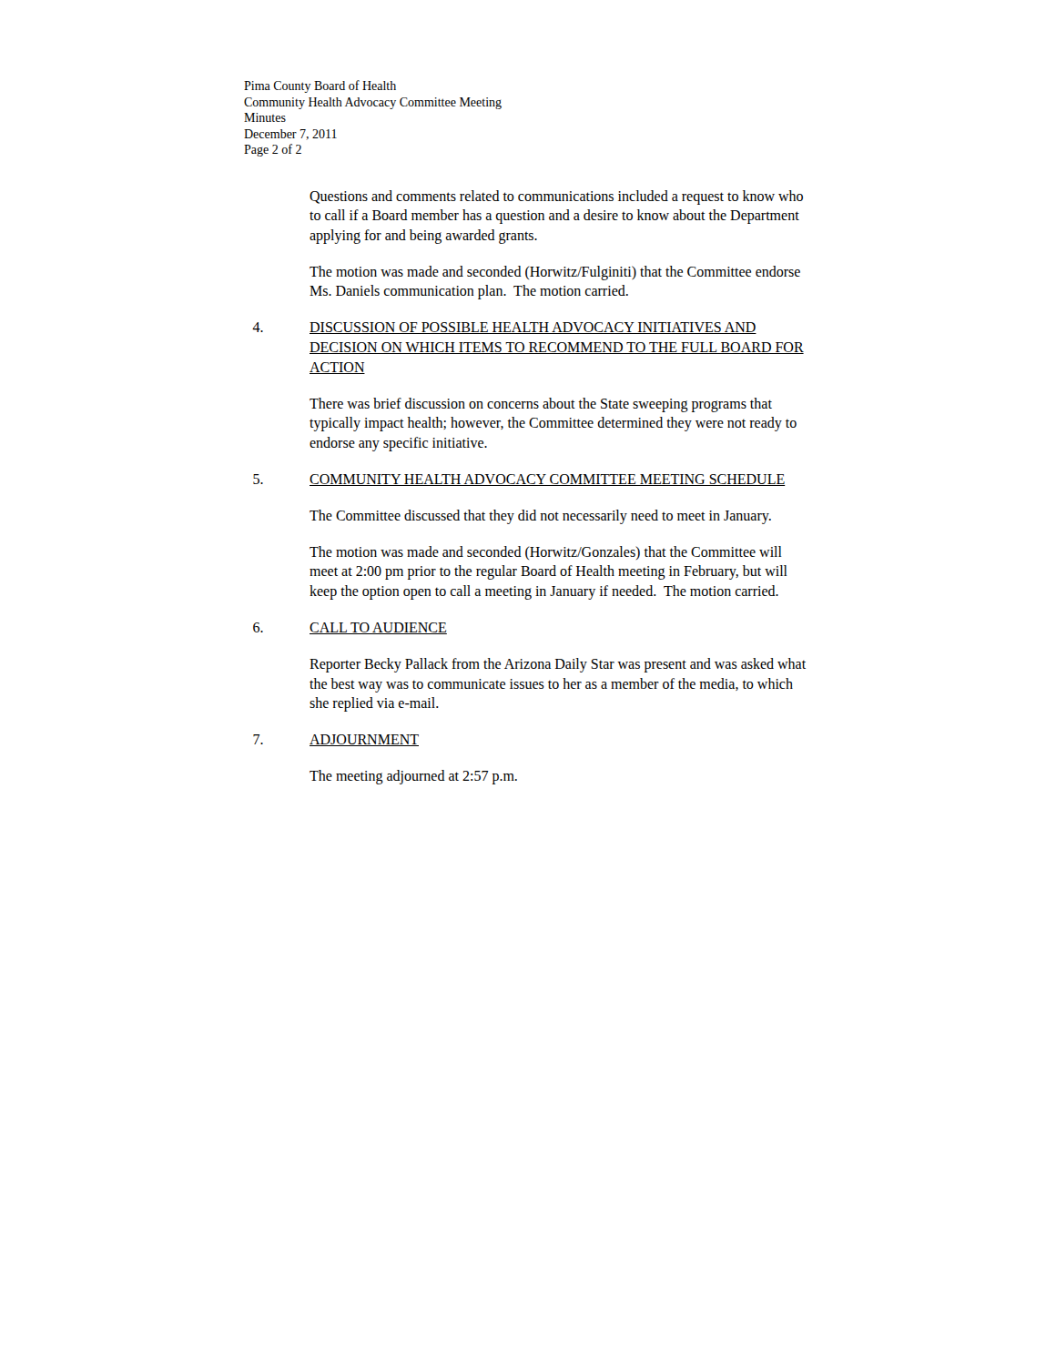Pima County Board of Health
Community Health Advocacy Committee Meeting
Minutes
December 7, 2011
Page 2 of 2
Questions and comments related to communications included a request to know who to call if a Board member has a question and a desire to know about the Department applying for and being awarded grants.
The motion was made and seconded (Horwitz/Fulginiti) that the Committee endorse Ms. Daniels communication plan. The motion carried.
4.
Discussion of possible health advocacy initiatives and decision on which items to recommend to the full board for action
There was brief discussion on concerns about the State sweeping programs that typically impact health; however, the Committee determined they were not ready to endorse any specific initiative.
5.
Community health advocacy committee meeting schedule
The Committee discussed that they did not necessarily need to meet in January.
The motion was made and seconded (Horwitz/Gonzales) that the Committee will meet at 2:00 pm prior to the regular Board of Health meeting in February, but will keep the option open to call a meeting in January if needed. The motion carried.
6.
Call to audience
Reporter Becky Pallack from the Arizona Daily Star was present and was asked what the best way was to communicate issues to her as a member of the media, to which she replied via e-mail.
7.
Adjournment
The meeting adjourned at 2:57 p.m.